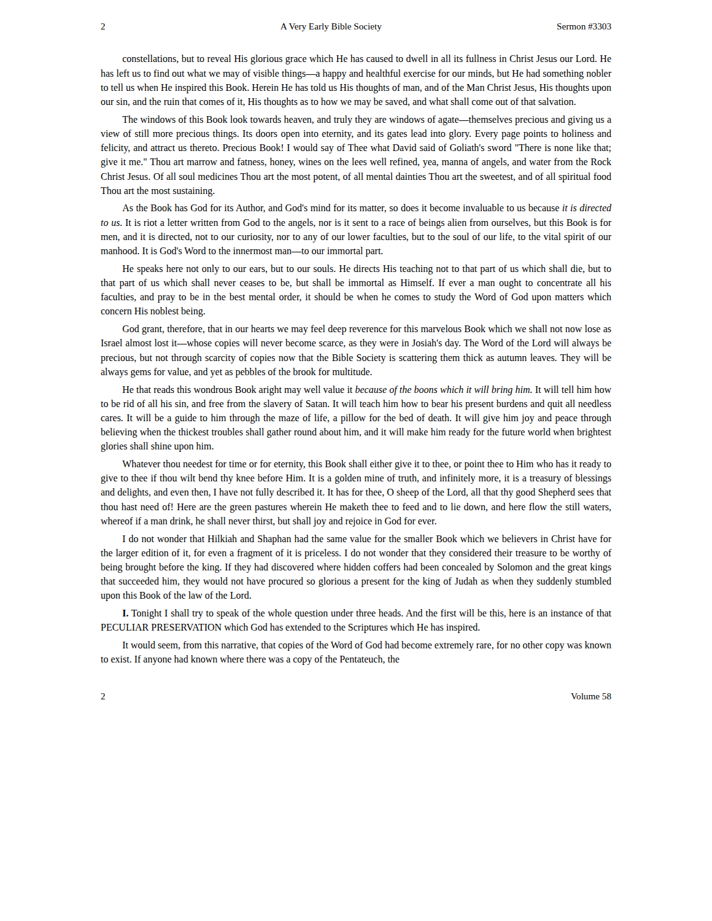2 A Very Early Bible Society Sermon #3303
constellations, but to reveal His glorious grace which He has caused to dwell in all its fullness in Christ Jesus our Lord. He has left us to find out what we may of visible things—a happy and healthful exercise for our minds, but He had something nobler to tell us when He inspired this Book. Herein He has told us His thoughts of man, and of the Man Christ Jesus, His thoughts upon our sin, and the ruin that comes of it, His thoughts as to how we may be saved, and what shall come out of that salvation.
The windows of this Book look towards heaven, and truly they are windows of agate—themselves precious and giving us a view of still more precious things. Its doors open into eternity, and its gates lead into glory. Every page points to holiness and felicity, and attract us thereto. Precious Book! I would say of Thee what David said of Goliath's sword "There is none like that; give it me." Thou art marrow and fatness, honey, wines on the lees well refined, yea, manna of angels, and water from the Rock Christ Jesus. Of all soul medicines Thou art the most potent, of all mental dainties Thou art the sweetest, and of all spiritual food Thou art the most sustaining.
As the Book has God for its Author, and God's mind for its matter, so does it become invaluable to us because it is directed to us. It is riot a letter written from God to the angels, nor is it sent to a race of beings alien from ourselves, but this Book is for men, and it is directed, not to our curiosity, nor to any of our lower faculties, but to the soul of our life, to the vital spirit of our manhood. It is God's Word to the innermost man—to our immortal part.
He speaks here not only to our ears, but to our souls. He directs His teaching not to that part of us which shall die, but to that part of us which shall never ceases to be, but shall be immortal as Himself. If ever a man ought to concentrate all his faculties, and pray to be in the best mental order, it should be when he comes to study the Word of God upon matters which concern His noblest being.
God grant, therefore, that in our hearts we may feel deep reverence for this marvelous Book which we shall not now lose as Israel almost lost it—whose copies will never become scarce, as they were in Josiah's day. The Word of the Lord will always be precious, but not through scarcity of copies now that the Bible Society is scattering them thick as autumn leaves. They will be always gems for value, and yet as pebbles of the brook for multitude.
He that reads this wondrous Book aright may well value it because of the boons which it will bring him. It will tell him how to be rid of all his sin, and free from the slavery of Satan. It will teach him how to bear his present burdens and quit all needless cares. It will be a guide to him through the maze of life, a pillow for the bed of death. It will give him joy and peace through believing when the thickest troubles shall gather round about him, and it will make him ready for the future world when brightest glories shall shine upon him.
Whatever thou needest for time or for eternity, this Book shall either give it to thee, or point thee to Him who has it ready to give to thee if thou wilt bend thy knee before Him. It is a golden mine of truth, and infinitely more, it is a treasury of blessings and delights, and even then, I have not fully described it. It has for thee, O sheep of the Lord, all that thy good Shepherd sees that thou hast need of! Here are the green pastures wherein He maketh thee to feed and to lie down, and here flow the still waters, whereof if a man drink, he shall never thirst, but shall joy and rejoice in God for ever.
I do not wonder that Hilkiah and Shaphan had the same value for the smaller Book which we believers in Christ have for the larger edition of it, for even a fragment of it is priceless. I do not wonder that they considered their treasure to be worthy of being brought before the king. If they had discovered where hidden coffers had been concealed by Solomon and the great kings that succeeded him, they would not have procured so glorious a present for the king of Judah as when they suddenly stumbled upon this Book of the law of the Lord.
I. Tonight I shall try to speak of the whole question under three heads. And the first will be this, here is an instance of that PECULIAR PRESERVATION which God has extended to the Scriptures which He has inspired.
It would seem, from this narrative, that copies of the Word of God had become extremely rare, for no other copy was known to exist. If anyone had known where there was a copy of the Pentateuch, the
2 Volume 58